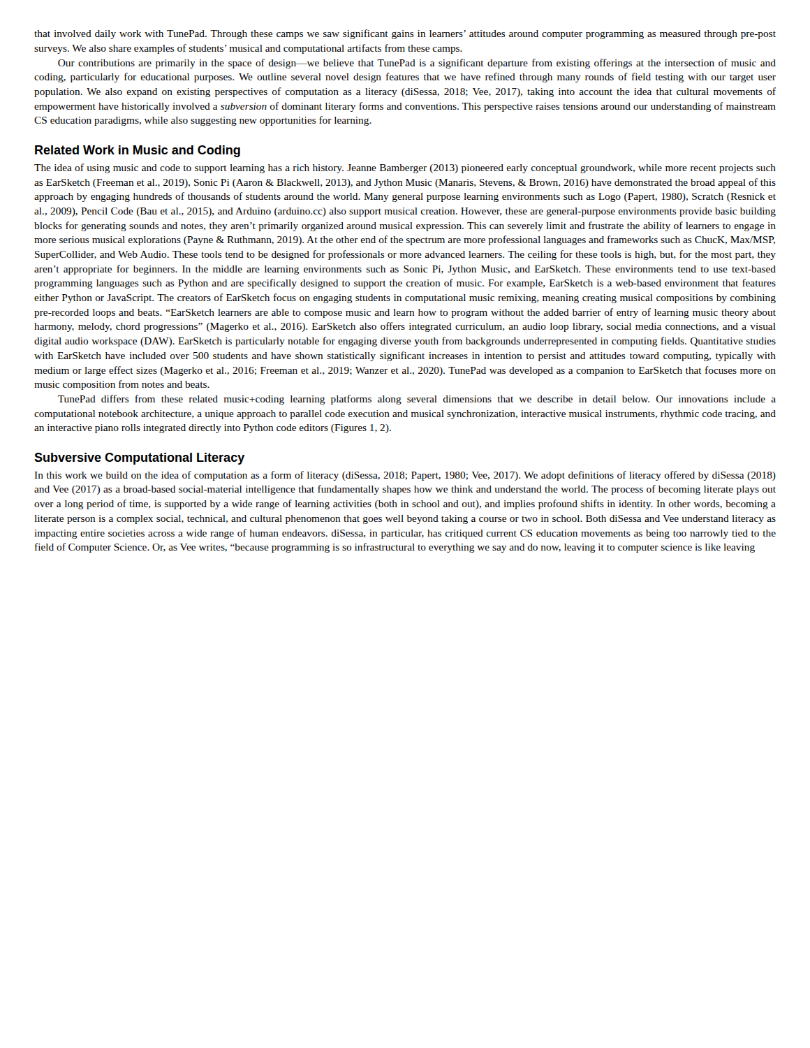that involved daily work with TunePad. Through these camps we saw significant gains in learners’ attitudes around computer programming as measured through pre-post surveys. We also share examples of students’ musical and computational artifacts from these camps.
Our contributions are primarily in the space of design—we believe that TunePad is a significant departure from existing offerings at the intersection of music and coding, particularly for educational purposes. We outline several novel design features that we have refined through many rounds of field testing with our target user population. We also expand on existing perspectives of computation as a literacy (diSessa, 2018; Vee, 2017), taking into account the idea that cultural movements of empowerment have historically involved a subversion of dominant literary forms and conventions. This perspective raises tensions around our understanding of mainstream CS education paradigms, while also suggesting new opportunities for learning.
Related Work in Music and Coding
The idea of using music and code to support learning has a rich history. Jeanne Bamberger (2013) pioneered early conceptual groundwork, while more recent projects such as EarSketch (Freeman et al., 2019), Sonic Pi (Aaron & Blackwell, 2013), and Jython Music (Manaris, Stevens, & Brown, 2016) have demonstrated the broad appeal of this approach by engaging hundreds of thousands of students around the world. Many general purpose learning environments such as Logo (Papert, 1980), Scratch (Resnick et al., 2009), Pencil Code (Bau et al., 2015), and Arduino (arduino.cc) also support musical creation. However, these are general-purpose environments provide basic building blocks for generating sounds and notes, they aren’t primarily organized around musical expression. This can severely limit and frustrate the ability of learners to engage in more serious musical explorations (Payne & Ruthmann, 2019). At the other end of the spectrum are more professional languages and frameworks such as ChucK, Max/MSP, SuperCollider, and Web Audio. These tools tend to be designed for professionals or more advanced learners. The ceiling for these tools is high, but, for the most part, they aren’t appropriate for beginners. In the middle are learning environments such as Sonic Pi, Jython Music, and EarSketch. These environments tend to use text-based programming languages such as Python and are specifically designed to support the creation of music. For example, EarSketch is a web-based environment that features either Python or JavaScript. The creators of EarSketch focus on engaging students in computational music remixing, meaning creating musical compositions by combining pre-recorded loops and beats. “EarSketch learners are able to compose music and learn how to program without the added barrier of entry of learning music theory about harmony, melody, chord progressions” (Magerko et al., 2016). EarSketch also offers integrated curriculum, an audio loop library, social media connections, and a visual digital audio workspace (DAW). EarSketch is particularly notable for engaging diverse youth from backgrounds underrepresented in computing fields. Quantitative studies with EarSketch have included over 500 students and have shown statistically significant increases in intention to persist and attitudes toward computing, typically with medium or large effect sizes (Magerko et al., 2016; Freeman et al., 2019; Wanzer et al., 2020). TunePad was developed as a companion to EarSketch that focuses more on music composition from notes and beats.
TunePad differs from these related music+coding learning platforms along several dimensions that we describe in detail below. Our innovations include a computational notebook architecture, a unique approach to parallel code execution and musical synchronization, interactive musical instruments, rhythmic code tracing, and an interactive piano rolls integrated directly into Python code editors (Figures 1, 2).
Subversive Computational Literacy
In this work we build on the idea of computation as a form of literacy (diSessa, 2018; Papert, 1980; Vee, 2017). We adopt definitions of literacy offered by diSessa (2018) and Vee (2017) as a broad-based social-material intelligence that fundamentally shapes how we think and understand the world. The process of becoming literate plays out over a long period of time, is supported by a wide range of learning activities (both in school and out), and implies profound shifts in identity. In other words, becoming a literate person is a complex social, technical, and cultural phenomenon that goes well beyond taking a course or two in school. Both diSessa and Vee understand literacy as impacting entire societies across a wide range of human endeavors. diSessa, in particular, has critiqued current CS education movements as being too narrowly tied to the field of Computer Science. Or, as Vee writes, “because programming is so infrastructural to everything we say and do now, leaving it to computer science is like leaving